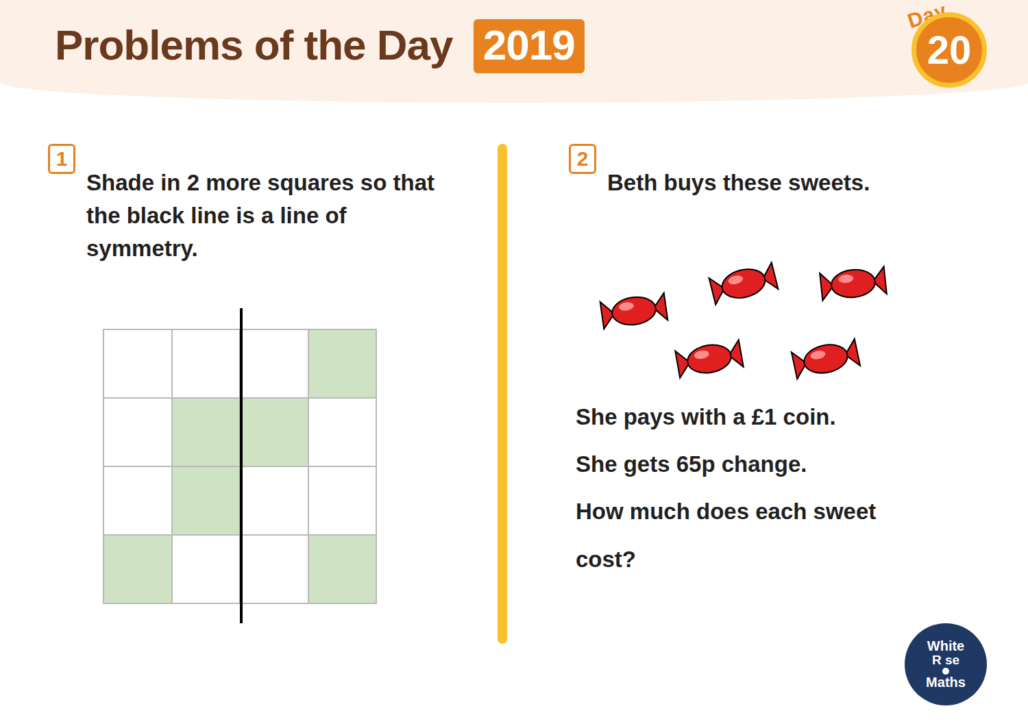Problems of the Day 2019
Day
20
1
Shade in 2 more squares so that the black line is a line of symmetry.
2
Beth buys these sweets.
She pays with a £1 coin.
She gets 65p change.
How much does each sweet
cost?
White R se Maths